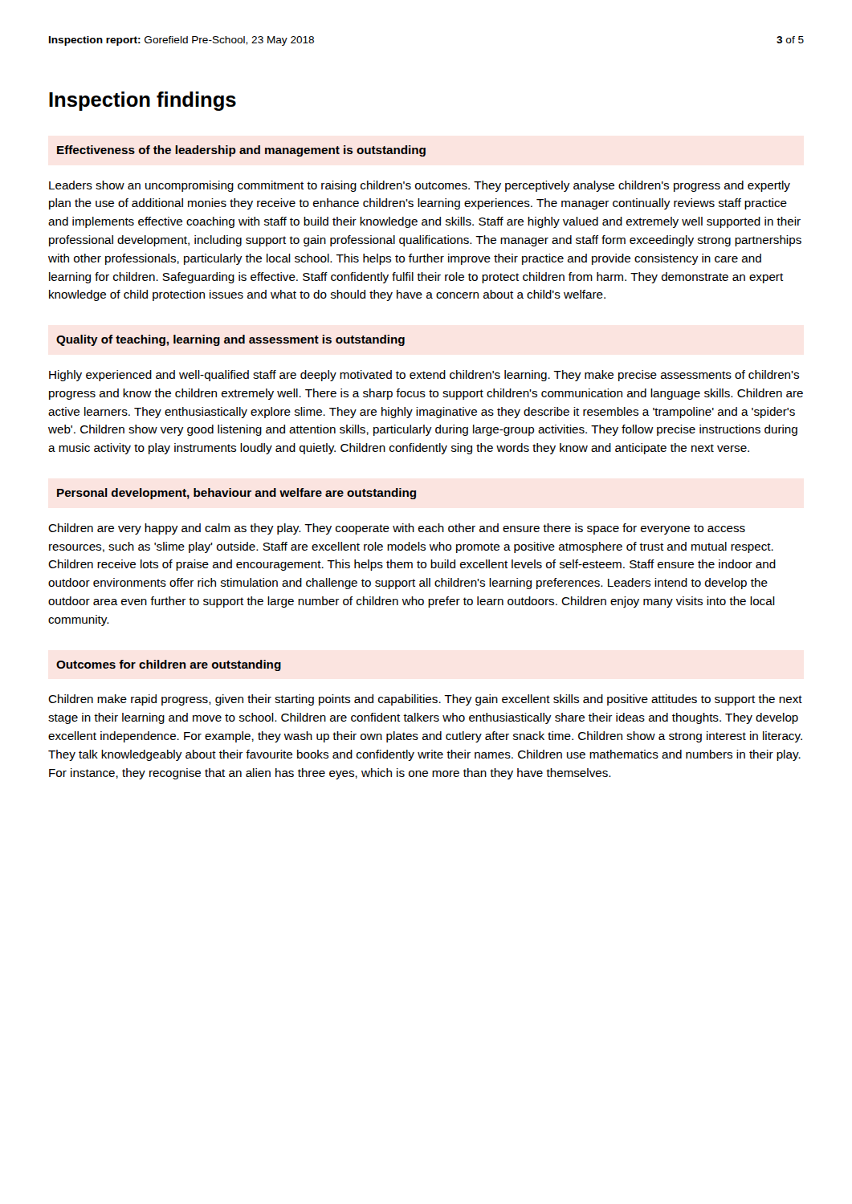Inspection report: Gorefield Pre-School, 23 May 2018
3 of 5
Inspection findings
Effectiveness of the leadership and management is outstanding
Leaders show an uncompromising commitment to raising children's outcomes. They perceptively analyse children's progress and expertly plan the use of additional monies they receive to enhance children's learning experiences. The manager continually reviews staff practice and implements effective coaching with staff to build their knowledge and skills. Staff are highly valued and extremely well supported in their professional development, including support to gain professional qualifications. The manager and staff form exceedingly strong partnerships with other professionals, particularly the local school. This helps to further improve their practice and provide consistency in care and learning for children. Safeguarding is effective. Staff confidently fulfil their role to protect children from harm. They demonstrate an expert knowledge of child protection issues and what to do should they have a concern about a child's welfare.
Quality of teaching, learning and assessment is outstanding
Highly experienced and well-qualified staff are deeply motivated to extend children's learning. They make precise assessments of children's progress and know the children extremely well. There is a sharp focus to support children's communication and language skills. Children are active learners. They enthusiastically explore slime. They are highly imaginative as they describe it resembles a 'trampoline' and a 'spider's web'. Children show very good listening and attention skills, particularly during large-group activities. They follow precise instructions during a music activity to play instruments loudly and quietly. Children confidently sing the words they know and anticipate the next verse.
Personal development, behaviour and welfare are outstanding
Children are very happy and calm as they play. They cooperate with each other and ensure there is space for everyone to access resources, such as 'slime play' outside. Staff are excellent role models who promote a positive atmosphere of trust and mutual respect. Children receive lots of praise and encouragement. This helps them to build excellent levels of self-esteem. Staff ensure the indoor and outdoor environments offer rich stimulation and challenge to support all children's learning preferences. Leaders intend to develop the outdoor area even further to support the large number of children who prefer to learn outdoors. Children enjoy many visits into the local community.
Outcomes for children are outstanding
Children make rapid progress, given their starting points and capabilities. They gain excellent skills and positive attitudes to support the next stage in their learning and move to school. Children are confident talkers who enthusiastically share their ideas and thoughts. They develop excellent independence. For example, they wash up their own plates and cutlery after snack time. Children show a strong interest in literacy. They talk knowledgeably about their favourite books and confidently write their names. Children use mathematics and numbers in their play. For instance, they recognise that an alien has three eyes, which is one more than they have themselves.